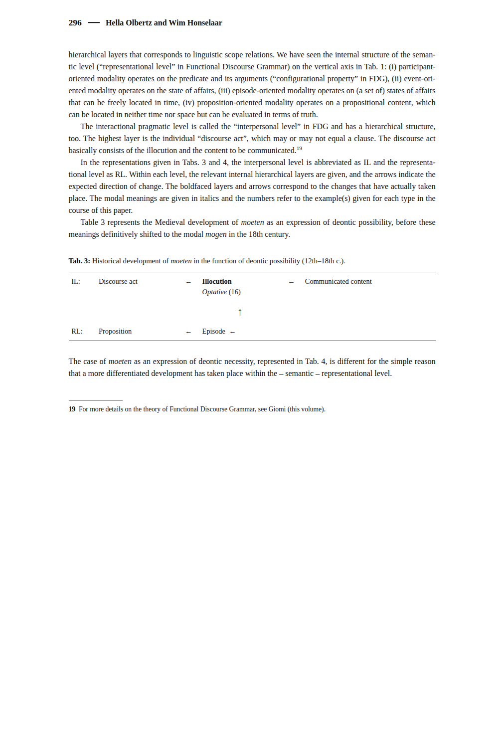296 Hella Olbertz and Wim Honselaar
hierarchical layers that corresponds to linguistic scope relations. We have seen the internal structure of the semantic level (“representational level” in Functional Discourse Grammar) on the vertical axis in Tab. 1: (i) participant-oriented modality operates on the predicate and its arguments (“configurational property” in FDG), (ii) event-oriented modality operates on the state of affairs, (iii) episode-oriented modality operates on (a set of) states of affairs that can be freely located in time, (iv) proposition-oriented modality operates on a propositional content, which can be located in neither time nor space but can be evaluated in terms of truth.
The interactional pragmatic level is called the “interpersonal level” in FDG and has a hierarchical structure, too. The highest layer is the individual “discourse act”, which may or may not equal a clause. The discourse act basically consists of the illocution and the content to be communicated.19
In the representations given in Tabs. 3 and 4, the interpersonal level is abbreviated as IL and the representational level as RL. Within each level, the relevant internal hierarchical layers are given, and the arrows indicate the expected direction of change. The boldfaced layers and arrows correspond to the changes that have actually taken place. The modal meanings are given in italics and the numbers refer to the example(s) given for each type in the course of this paper.
Table 3 represents the Medieval development of moeten as an expression of deontic possibility, before these meanings definitively shifted to the modal mogen in the 18th century.
Tab. 3: Historical development of moeten in the function of deontic possibility (12th–18th c.).
| IL: | Discourse act | ← | Illocution Optative (16) | ← | Communicated content |
| | | | ↑ | | |
| RL: | Proposition | ← | Episode ← | | |
The case of moeten as an expression of deontic necessity, represented in Tab. 4, is different for the simple reason that a more differentiated development has taken place within the – semantic – representational level.
19 For more details on the theory of Functional Discourse Grammar, see Giomi (this volume).